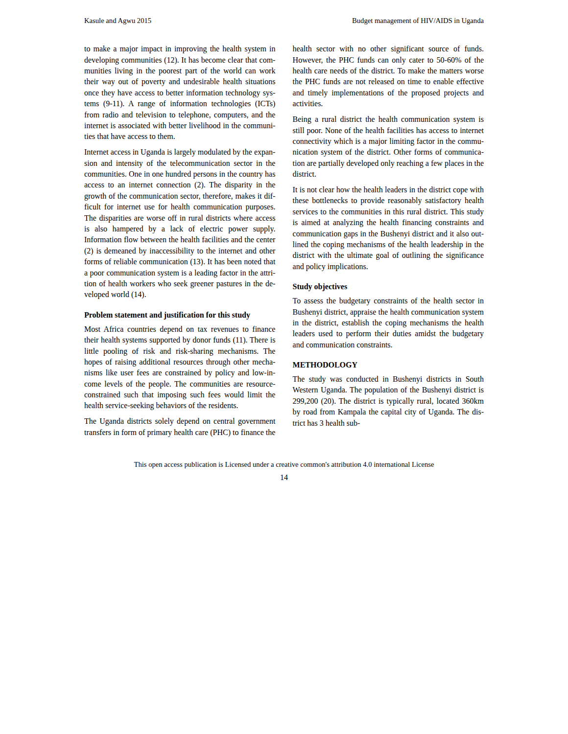Kasule and Agwu 2015 Budget management of HIV/AIDS in Uganda
to make a major impact in improving the health system in developing communities (12). It has become clear that communities living in the poorest part of the world can work their way out of poverty and undesirable health situations once they have access to better information technology systems (9-11). A range of information technologies (ICTs) from radio and television to telephone, computers, and the internet is associated with better livelihood in the communities that have access to them.
Internet access in Uganda is largely modulated by the expansion and intensity of the telecommunication sector in the communities. One in one hundred persons in the country has access to an internet connection (2). The disparity in the growth of the communication sector, therefore, makes it difficult for internet use for health communication purposes. The disparities are worse off in rural districts where access is also hampered by a lack of electric power supply. Information flow between the health facilities and the center (2) is demeaned by inaccessibility to the internet and other forms of reliable communication (13). It has been noted that a poor communication system is a leading factor in the attrition of health workers who seek greener pastures in the developed world (14).
Problem statement and justification for this study
Most Africa countries depend on tax revenues to finance their health systems supported by donor funds (11). There is little pooling of risk and risk-sharing mechanisms. The hopes of raising additional resources through other mechanisms like user fees are constrained by policy and low-income levels of the people. The communities are resource-constrained such that imposing such fees would limit the health service-seeking behaviors of the residents.
The Uganda districts solely depend on central government transfers in form of primary health care (PHC) to finance the health sector with no other significant source of funds. However, the PHC funds can only cater to 50-60% of the health care needs of the district. To make the matters worse the PHC funds are not released on time to enable effective and timely implementations of the proposed projects and activities.
Being a rural district the health communication system is still poor. None of the health facilities has access to internet connectivity which is a major limiting factor in the communication system of the district. Other forms of communication are partially developed only reaching a few places in the district.
It is not clear how the health leaders in the district cope with these bottlenecks to provide reasonably satisfactory health services to the communities in this rural district. This study is aimed at analyzing the health financing constraints and communication gaps in the Bushenyi district and it also outlined the coping mechanisms of the health leadership in the district with the ultimate goal of outlining the significance and policy implications.
Study objectives
To assess the budgetary constraints of the health sector in Bushenyi district, appraise the health communication system in the district, establish the coping mechanisms the health leaders used to perform their duties amidst the budgetary and communication constraints.
Methodology
The study was conducted in Bushenyi districts in South Western Uganda. The population of the Bushenyi district is 299,200 (20). The district is typically rural, located 360km by road from Kampala the capital city of Uganda. The district has 3 health sub-
This open access publication is Licensed under a creative common's attribution 4.0 international License
14